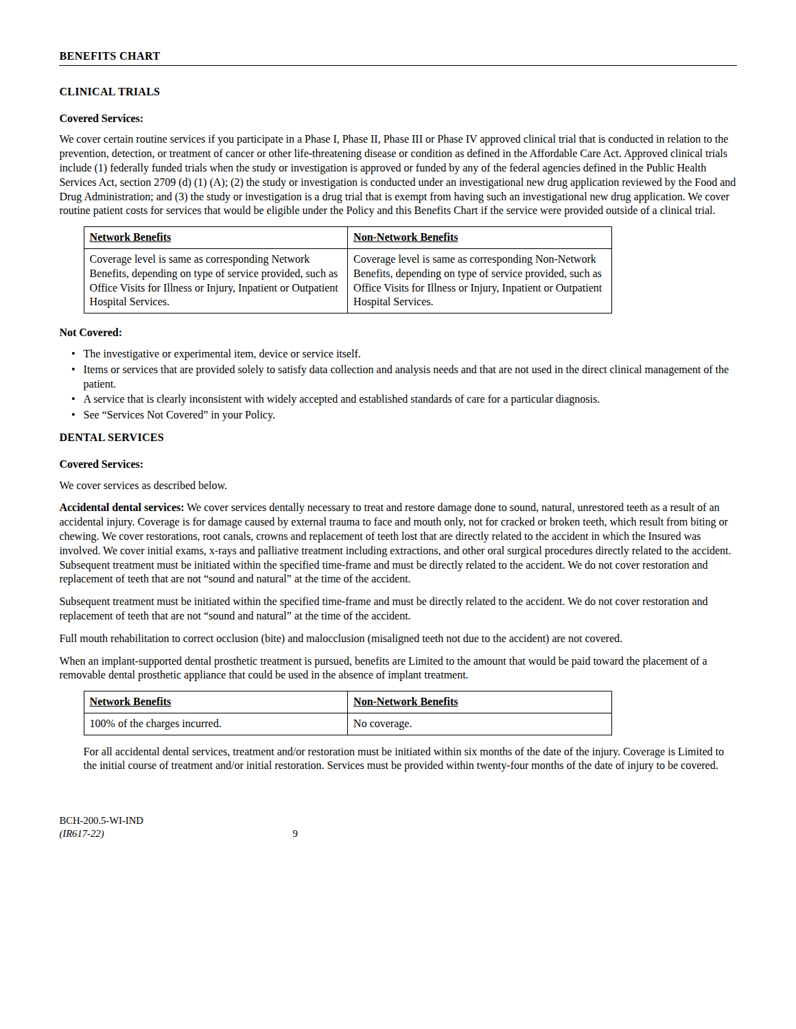BENEFITS CHART
CLINICAL TRIALS
Covered Services:
We cover certain routine services if you participate in a Phase I, Phase II, Phase III or Phase IV approved clinical trial that is conducted in relation to the prevention, detection, or treatment of cancer or other life-threatening disease or condition as defined in the Affordable Care Act. Approved clinical trials include (1) federally funded trials when the study or investigation is approved or funded by any of the federal agencies defined in the Public Health Services Act, section 2709 (d) (1) (A); (2) the study or investigation is conducted under an investigational new drug application reviewed by the Food and Drug Administration; and (3) the study or investigation is a drug trial that is exempt from having such an investigational new drug application. We cover routine patient costs for services that would be eligible under the Policy and this Benefits Chart if the service were provided outside of a clinical trial.
| Network Benefits | Non-Network Benefits |
| Coverage level is same as corresponding Network Benefits, depending on type of service provided, such as Office Visits for Illness or Injury, Inpatient or Outpatient Hospital Services. | Coverage level is same as corresponding Non-Network Benefits, depending on type of service provided, such as Office Visits for Illness or Injury, Inpatient or Outpatient Hospital Services. |
Not Covered:
The investigative or experimental item, device or service itself.
Items or services that are provided solely to satisfy data collection and analysis needs and that are not used in the direct clinical management of the patient.
A service that is clearly inconsistent with widely accepted and established standards of care for a particular diagnosis.
See “Services Not Covered” in your Policy.
DENTAL SERVICES
Covered Services:
We cover services as described below.
Accidental dental services: We cover services dentally necessary to treat and restore damage done to sound, natural, unrestored teeth as a result of an accidental injury. Coverage is for damage caused by external trauma to face and mouth only, not for cracked or broken teeth, which result from biting or chewing. We cover restorations, root canals, crowns and replacement of teeth lost that are directly related to the accident in which the Insured was involved. We cover initial exams, x-rays and palliative treatment including extractions, and other oral surgical procedures directly related to the accident. Subsequent treatment must be initiated within the specified time-frame and must be directly related to the accident. We do not cover restoration and replacement of teeth that are not “sound and natural” at the time of the accident.
Subsequent treatment must be initiated within the specified time-frame and must be directly related to the accident. We do not cover restoration and replacement of teeth that are not “sound and natural” at the time of the accident.
Full mouth rehabilitation to correct occlusion (bite) and malocclusion (misaligned teeth not due to the accident) are not covered.
When an implant-supported dental prosthetic treatment is pursued, benefits are Limited to the amount that would be paid toward the placement of a removable dental prosthetic appliance that could be used in the absence of implant treatment.
| Network Benefits | Non-Network Benefits |
| 100% of the charges incurred. | No coverage. |
For all accidental dental services, treatment and/or restoration must be initiated within six months of the date of the injury. Coverage is Limited to the initial course of treatment and/or initial restoration. Services must be provided within twenty-four months of the date of injury to be covered.
BCH-200.5-WI-IND
(IR617-22) 9